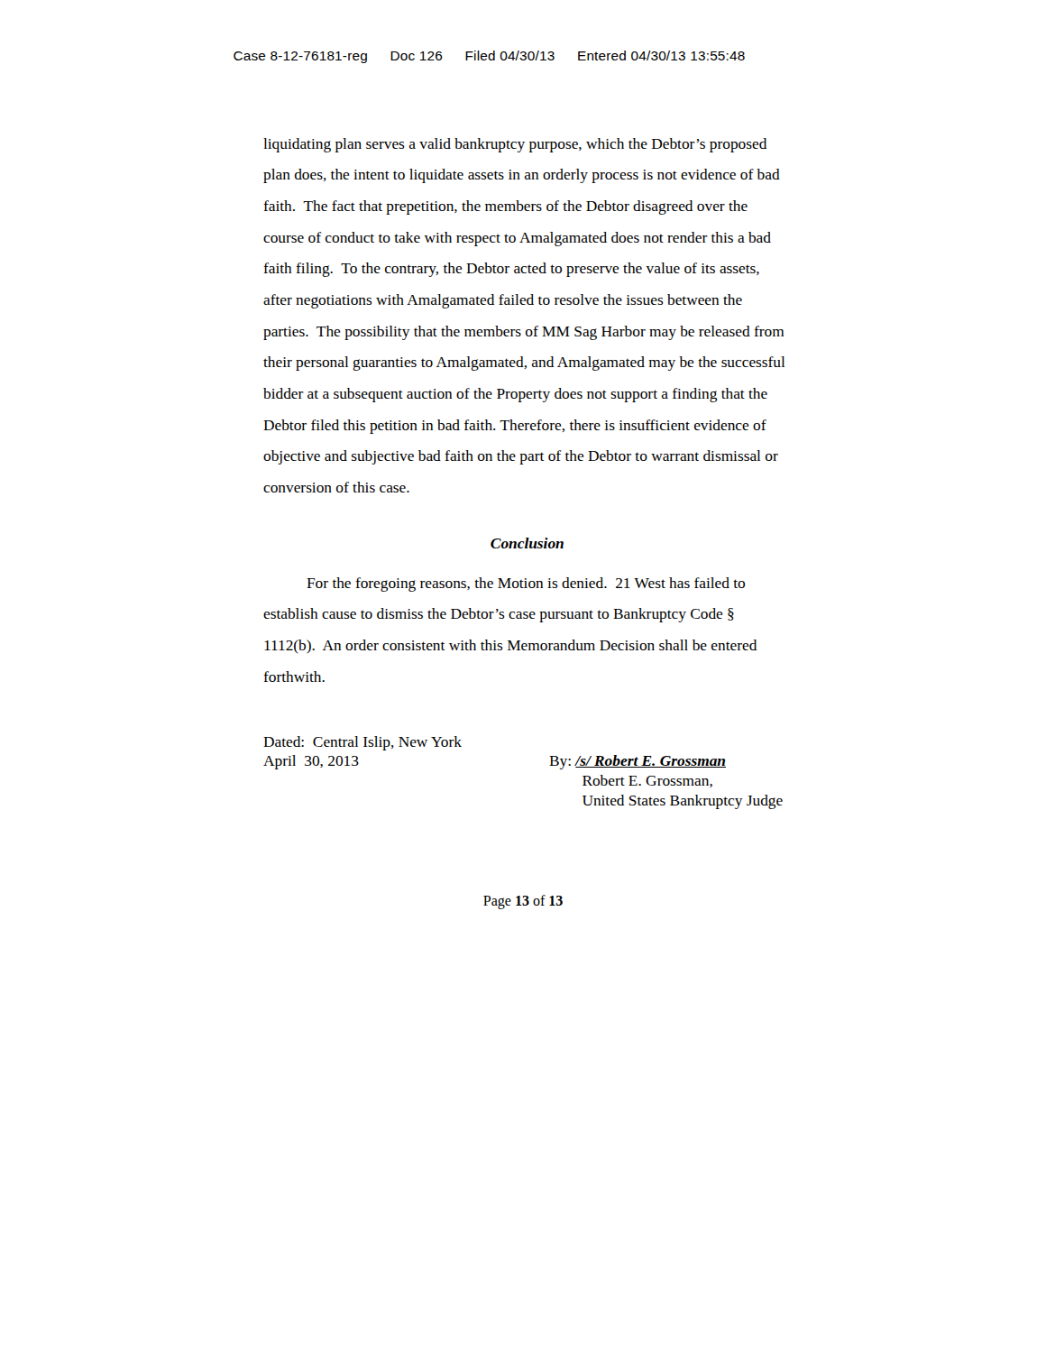Case 8-12-76181-reg Doc 126 Filed 04/30/13 Entered 04/30/13 13:55:48
liquidating plan serves a valid bankruptcy purpose, which the Debtor’s proposed plan does, the intent to liquidate assets in an orderly process is not evidence of bad faith. The fact that prepetition, the members of the Debtor disagreed over the course of conduct to take with respect to Amalgamated does not render this a bad faith filing. To the contrary, the Debtor acted to preserve the value of its assets, after negotiations with Amalgamated failed to resolve the issues between the parties. The possibility that the members of MM Sag Harbor may be released from their personal guaranties to Amalgamated, and Amalgamated may be the successful bidder at a subsequent auction of the Property does not support a finding that the Debtor filed this petition in bad faith. Therefore, there is insufficient evidence of objective and subjective bad faith on the part of the Debtor to warrant dismissal or conversion of this case.
Conclusion
For the foregoing reasons, the Motion is denied. 21 West has failed to establish cause to dismiss the Debtor’s case pursuant to Bankruptcy Code § 1112(b). An order consistent with this Memorandum Decision shall be entered forthwith.
| Dated: Central Islip, New York April 30, 2013 | By: /s/ Robert E. Grossman Robert E. Grossman, United States Bankruptcy Judge |
Page 13 of 13